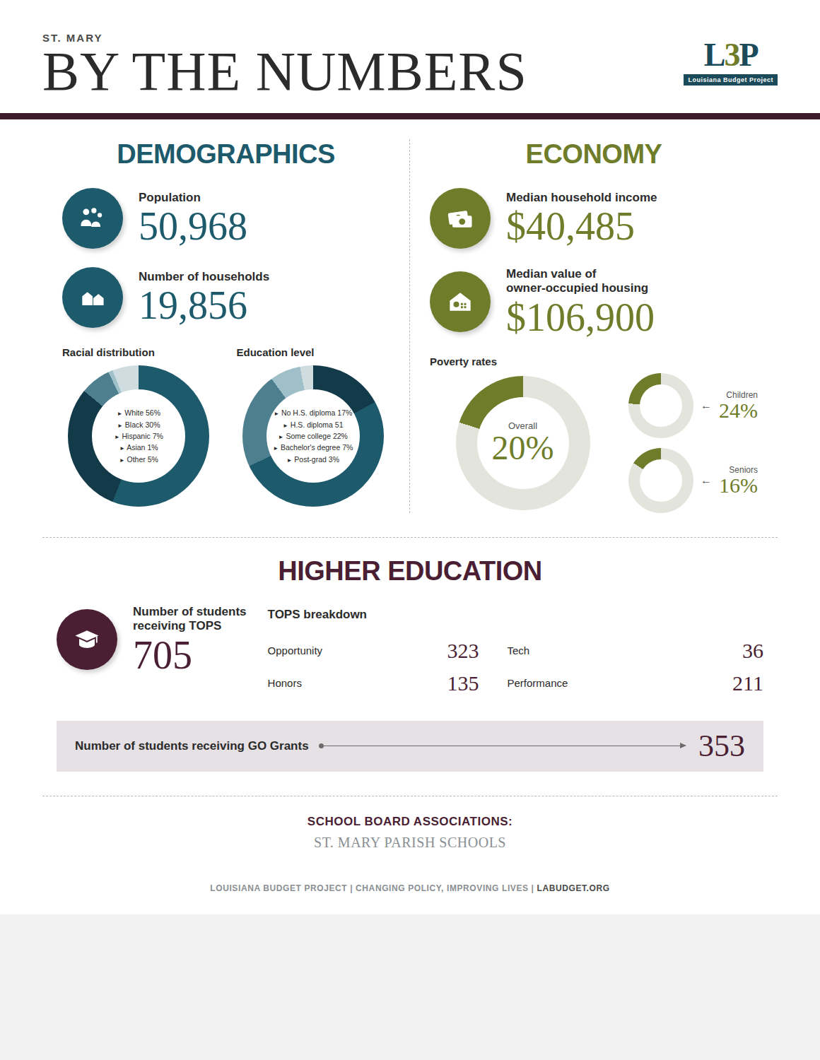St. Mary
BY THE NUMBERS
L3 P
Louisiana Budget Project
DEMOGRAPHICS
Population
50,968
Number of households
19,856
Racial distribution
► White 56% ► Black 30% ► Hispanic 7% ► Asian 1% ► Other 5%
Education level
► No H.S. diploma 17% ► H.S. diploma 51 ► Some college 22% ► Bachelor's degree 7% ► Post-grad 3%
ECONOMY
Median household income
$40,485
Median value of
owner-occupied housing
$106,900
Poverty rates
Overall
20%
←
Children24%
←
Seniors16%
HIGHER EDUCATION
Number of students
receiving TOPS
705
TOPS breakdown
| Opportunity | 323 | Tech | 36 |
| Honors | 135 | Performance | 211 |
Number of students receiving GO Grants
353
SCHOOL BOARD ASSOCIATIONS:
ST. MARY PARISH SCHOOLS
LOUISIANA BUDGET PROJECT | CHANGING POLICY, IMPROVING LIVES | LABUDGET.ORG